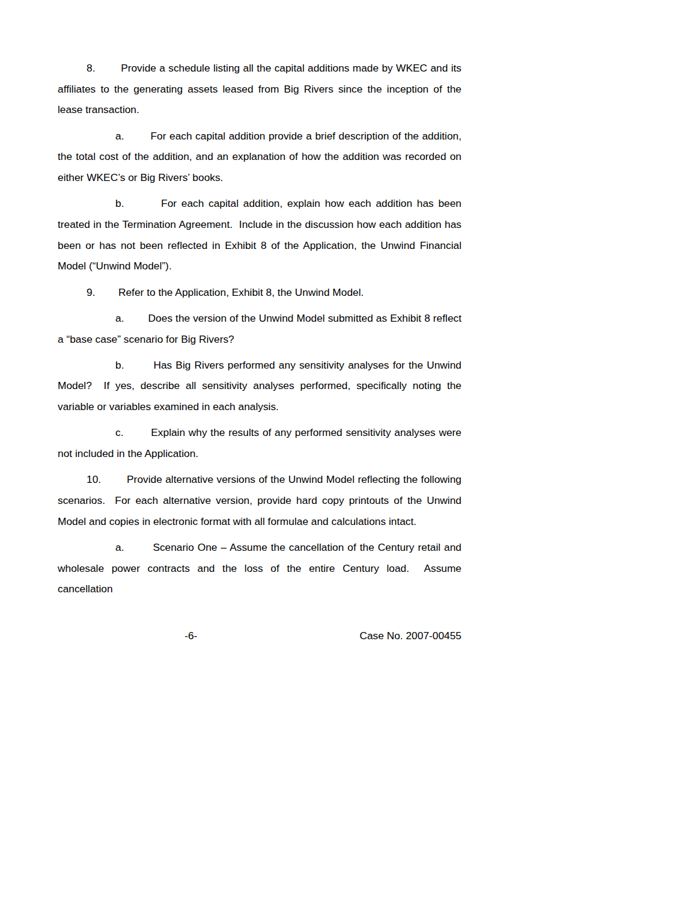8. Provide a schedule listing all the capital additions made by WKEC and its affiliates to the generating assets leased from Big Rivers since the inception of the lease transaction.
a. For each capital addition provide a brief description of the addition, the total cost of the addition, and an explanation of how the addition was recorded on either WKEC’s or Big Rivers’ books.
b. For each capital addition, explain how each addition has been treated in the Termination Agreement. Include in the discussion how each addition has been or has not been reflected in Exhibit 8 of the Application, the Unwind Financial Model (“Unwind Model”).
9. Refer to the Application, Exhibit 8, the Unwind Model.
a. Does the version of the Unwind Model submitted as Exhibit 8 reflect a “base case” scenario for Big Rivers?
b. Has Big Rivers performed any sensitivity analyses for the Unwind Model? If yes, describe all sensitivity analyses performed, specifically noting the variable or variables examined in each analysis.
c. Explain why the results of any performed sensitivity analyses were not included in the Application.
10. Provide alternative versions of the Unwind Model reflecting the following scenarios. For each alternative version, provide hard copy printouts of the Unwind Model and copies in electronic format with all formulae and calculations intact.
a. Scenario One – Assume the cancellation of the Century retail and wholesale power contracts and the loss of the entire Century load. Assume cancellation
-6- Case No. 2007-00455